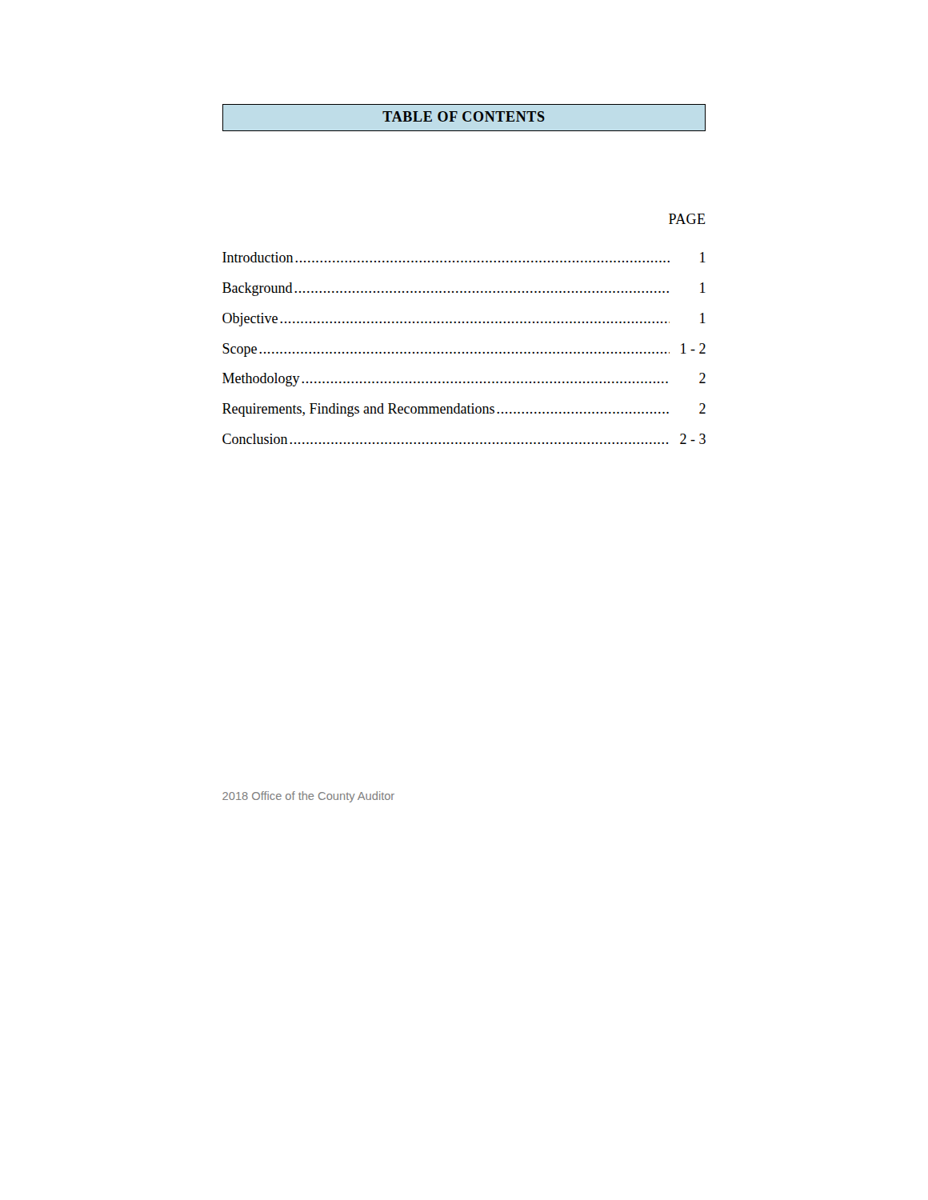TABLE OF CONTENTS
PAGE
Introduction .................................................................................................................................. 1
Background .................................................................................................................................. 1
Objective ...................................................................................................................................... 1
Scope ............................................................................................................................. 1 - 2
Methodology .............................................................................................................................. 2
Requirements, Findings and Recommendations ........................................................................... 2
Conclusion ..................................................................................................................... 2 - 3
2018 Office of the County Auditor